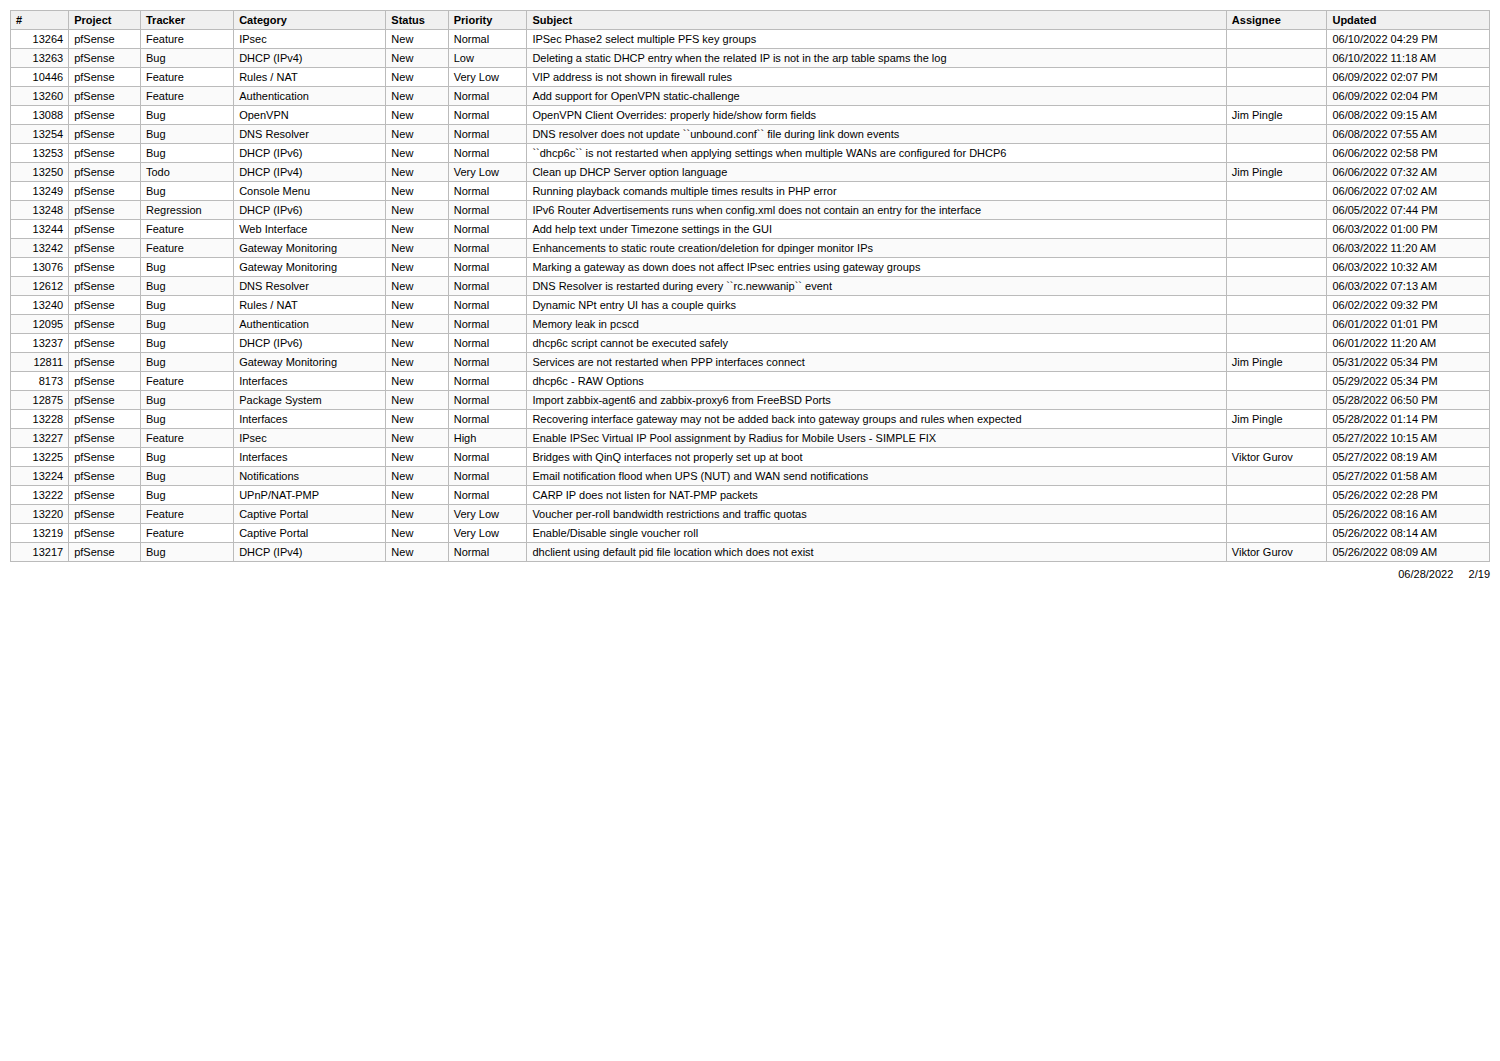| # | Project | Tracker | Category | Status | Priority | Subject | Assignee | Updated |
| --- | --- | --- | --- | --- | --- | --- | --- | --- |
| 13264 | pfSense | Feature | IPsec | New | Normal | IPSec Phase2 select multiple PFS key groups | | 06/10/2022 04:29 PM |
| 13263 | pfSense | Bug | DHCP (IPv4) | New | Low | Deleting a static DHCP entry when the related IP is not in the arp table spams the log | | 06/10/2022 11:18 AM |
| 10446 | pfSense | Feature | Rules / NAT | New | Very Low | VIP address is not shown in firewall rules | | 06/09/2022 02:07 PM |
| 13260 | pfSense | Feature | Authentication | New | Normal | Add support for OpenVPN static-challenge | | 06/09/2022 02:04 PM |
| 13088 | pfSense | Bug | OpenVPN | New | Normal | OpenVPN Client Overrides: properly hide/show form fields | Jim Pingle | 06/08/2022 09:15 AM |
| 13254 | pfSense | Bug | DNS Resolver | New | Normal | DNS resolver does not update ``unbound.conf`` file during link down events | | 06/08/2022 07:55 AM |
| 13253 | pfSense | Bug | DHCP (IPv6) | New | Normal | ``dhcp6c`` is not restarted when applying settings when multiple WANs are configured for DHCP6 | | 06/06/2022 02:58 PM |
| 13250 | pfSense | Todo | DHCP (IPv4) | New | Very Low | Clean up DHCP Server option language | Jim Pingle | 06/06/2022 07:32 AM |
| 13249 | pfSense | Bug | Console Menu | New | Normal | Running playback comands multiple times results in PHP error | | 06/06/2022 07:02 AM |
| 13248 | pfSense | Regression | DHCP (IPv6) | New | Normal | IPv6 Router Advertisements runs when config.xml does not contain an entry for the interface | | 06/05/2022 07:44 PM |
| 13244 | pfSense | Feature | Web Interface | New | Normal | Add help text under Timezone settings in the GUI | | 06/03/2022 01:00 PM |
| 13242 | pfSense | Feature | Gateway Monitoring | New | Normal | Enhancements to static route creation/deletion for dpinger monitor IPs | | 06/03/2022 11:20 AM |
| 13076 | pfSense | Bug | Gateway Monitoring | New | Normal | Marking a gateway as down does not affect IPsec entries using gateway groups | | 06/03/2022 10:32 AM |
| 12612 | pfSense | Bug | DNS Resolver | New | Normal | DNS Resolver is restarted during every ``rc.newwanip`` event | | 06/03/2022 07:13 AM |
| 13240 | pfSense | Bug | Rules / NAT | New | Normal | Dynamic NPt entry UI has a couple quirks | | 06/02/2022 09:32 PM |
| 12095 | pfSense | Bug | Authentication | New | Normal | Memory leak in pcscd | | 06/01/2022 01:01 PM |
| 13237 | pfSense | Bug | DHCP (IPv6) | New | Normal | dhcp6c script cannot be executed safely | | 06/01/2022 11:20 AM |
| 12811 | pfSense | Bug | Gateway Monitoring | New | Normal | Services are not restarted when PPP interfaces connect | Jim Pingle | 05/31/2022 05:34 PM |
| 8173 | pfSense | Feature | Interfaces | New | Normal | dhcp6c - RAW Options | | 05/29/2022 05:34 PM |
| 12875 | pfSense | Bug | Package System | New | Normal | Import zabbix-agent6 and zabbix-proxy6 from FreeBSD Ports | | 05/28/2022 06:50 PM |
| 13228 | pfSense | Bug | Interfaces | New | Normal | Recovering interface gateway may not be added back into gateway groups and rules when expected | Jim Pingle | 05/28/2022 01:14 PM |
| 13227 | pfSense | Feature | IPsec | New | High | Enable IPSec Virtual IP Pool assignment by Radius for Mobile Users - SIMPLE FIX | | 05/27/2022 10:15 AM |
| 13225 | pfSense | Bug | Interfaces | New | Normal | Bridges with QinQ interfaces not properly set up at boot | Viktor Gurov | 05/27/2022 08:19 AM |
| 13224 | pfSense | Bug | Notifications | New | Normal | Email notification flood when UPS (NUT) and WAN send notifications | | 05/27/2022 01:58 AM |
| 13222 | pfSense | Bug | UPnP/NAT-PMP | New | Normal | CARP IP does not listen for NAT-PMP packets | | 05/26/2022 02:28 PM |
| 13220 | pfSense | Feature | Captive Portal | New | Very Low | Voucher per-roll bandwidth restrictions and traffic quotas | | 05/26/2022 08:16 AM |
| 13219 | pfSense | Feature | Captive Portal | New | Very Low | Enable/Disable single voucher roll | | 05/26/2022 08:14 AM |
| 13217 | pfSense | Bug | DHCP (IPv4) | New | Normal | dhclient using default pid file location which does not exist | Viktor Gurov | 05/26/2022 08:09 AM |
06/28/2022 2/19